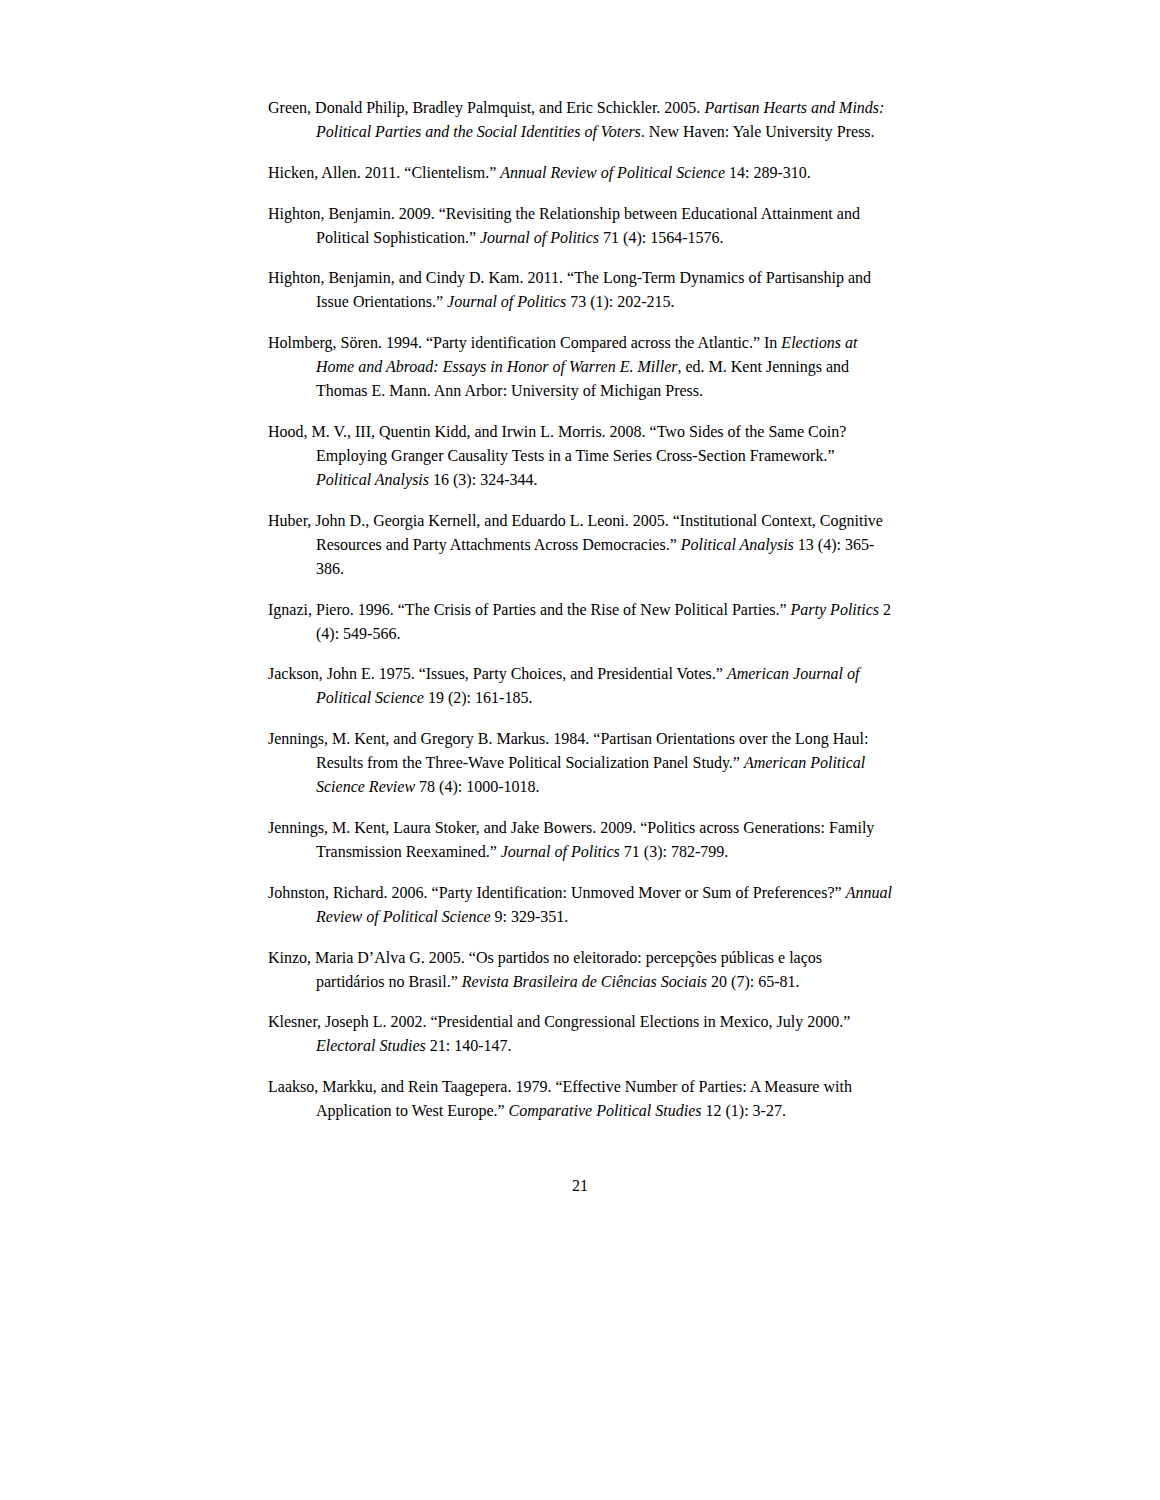Green, Donald Philip, Bradley Palmquist, and Eric Schickler. 2005. Partisan Hearts and Minds: Political Parties and the Social Identities of Voters. New Haven: Yale University Press.
Hicken, Allen. 2011. “Clientelism.” Annual Review of Political Science 14: 289-310.
Highton, Benjamin. 2009. “Revisiting the Relationship between Educational Attainment and Political Sophistication.” Journal of Politics 71 (4): 1564-1576.
Highton, Benjamin, and Cindy D. Kam. 2011. “The Long-Term Dynamics of Partisanship and Issue Orientations.” Journal of Politics 73 (1): 202-215.
Holmberg, Sören. 1994. “Party identification Compared across the Atlantic.” In Elections at Home and Abroad: Essays in Honor of Warren E. Miller, ed. M. Kent Jennings and Thomas E. Mann. Ann Arbor: University of Michigan Press.
Hood, M. V., III, Quentin Kidd, and Irwin L. Morris. 2008. “Two Sides of the Same Coin? Employing Granger Causality Tests in a Time Series Cross-Section Framework.” Political Analysis 16 (3): 324-344.
Huber, John D., Georgia Kernell, and Eduardo L. Leoni. 2005. “Institutional Context, Cognitive Resources and Party Attachments Across Democracies.” Political Analysis 13 (4): 365-386.
Ignazi, Piero. 1996. “The Crisis of Parties and the Rise of New Political Parties.” Party Politics 2 (4): 549-566.
Jackson, John E. 1975. “Issues, Party Choices, and Presidential Votes.” American Journal of Political Science 19 (2): 161-185.
Jennings, M. Kent, and Gregory B. Markus. 1984. “Partisan Orientations over the Long Haul: Results from the Three-Wave Political Socialization Panel Study.” American Political Science Review 78 (4): 1000-1018.
Jennings, M. Kent, Laura Stoker, and Jake Bowers. 2009. “Politics across Generations: Family Transmission Reexamined.” Journal of Politics 71 (3): 782-799.
Johnston, Richard. 2006. “Party Identification: Unmoved Mover or Sum of Preferences?” Annual Review of Political Science 9: 329-351.
Kinzo, Maria D’Alva G. 2005. “Os partidos no eleitorado: percepções públicas e laços partidários no Brasil.” Revista Brasileira de Ciências Sociais 20 (7): 65-81.
Klesner, Joseph L. 2002. “Presidential and Congressional Elections in Mexico, July 2000.” Electoral Studies 21: 140-147.
Laakso, Markku, and Rein Taagepera. 1979. “Effective Number of Parties: A Measure with Application to West Europe.” Comparative Political Studies 12 (1): 3-27.
21